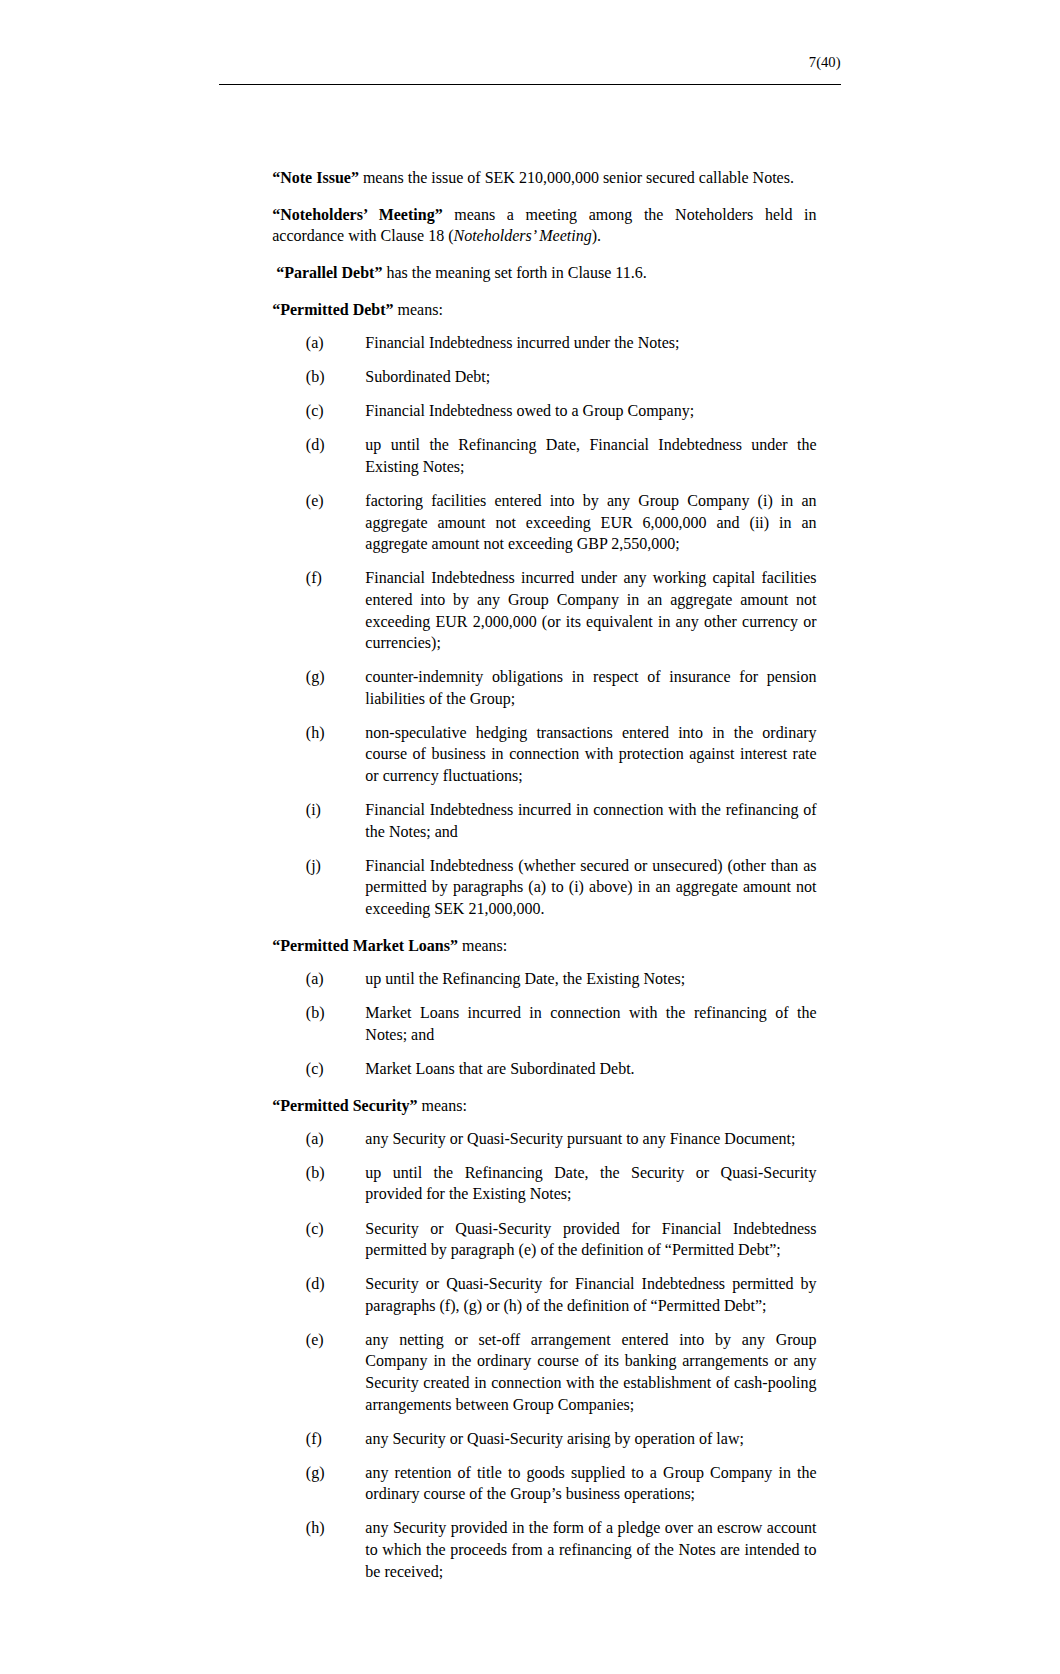7(40)
“Note Issue” means the issue of SEK 210,000,000 senior secured callable Notes.
“Noteholders’ Meeting” means a meeting among the Noteholders held in accordance with Clause 18 (Noteholders’ Meeting).
“Parallel Debt” has the meaning set forth in Clause 11.6.
“Permitted Debt” means:
(a) Financial Indebtedness incurred under the Notes;
(b) Subordinated Debt;
(c) Financial Indebtedness owed to a Group Company;
(d) up until the Refinancing Date, Financial Indebtedness under the Existing Notes;
(e) factoring facilities entered into by any Group Company (i) in an aggregate amount not exceeding EUR 6,000,000 and (ii) in an aggregate amount not exceeding GBP 2,550,000;
(f) Financial Indebtedness incurred under any working capital facilities entered into by any Group Company in an aggregate amount not exceeding EUR 2,000,000 (or its equivalent in any other currency or currencies);
(g) counter-indemnity obligations in respect of insurance for pension liabilities of the Group;
(h) non-speculative hedging transactions entered into in the ordinary course of business in connection with protection against interest rate or currency fluctuations;
(i) Financial Indebtedness incurred in connection with the refinancing of the Notes; and
(j) Financial Indebtedness (whether secured or unsecured) (other than as permitted by paragraphs (a) to (i) above) in an aggregate amount not exceeding SEK 21,000,000.
“Permitted Market Loans” means:
(a) up until the Refinancing Date, the Existing Notes;
(b) Market Loans incurred in connection with the refinancing of the Notes; and
(c) Market Loans that are Subordinated Debt.
“Permitted Security” means:
(a) any Security or Quasi-Security pursuant to any Finance Document;
(b) up until the Refinancing Date, the Security or Quasi-Security provided for the Existing Notes;
(c) Security or Quasi-Security provided for Financial Indebtedness permitted by paragraph (e) of the definition of “Permitted Debt”;
(d) Security or Quasi-Security for Financial Indebtedness permitted by paragraphs (f), (g) or (h) of the definition of “Permitted Debt”;
(e) any netting or set-off arrangement entered into by any Group Company in the ordinary course of its banking arrangements or any Security created in connection with the establishment of cash-pooling arrangements between Group Companies;
(f) any Security or Quasi-Security arising by operation of law;
(g) any retention of title to goods supplied to a Group Company in the ordinary course of the Group’s business operations;
(h) any Security provided in the form of a pledge over an escrow account to which the proceeds from a refinancing of the Notes are intended to be received;